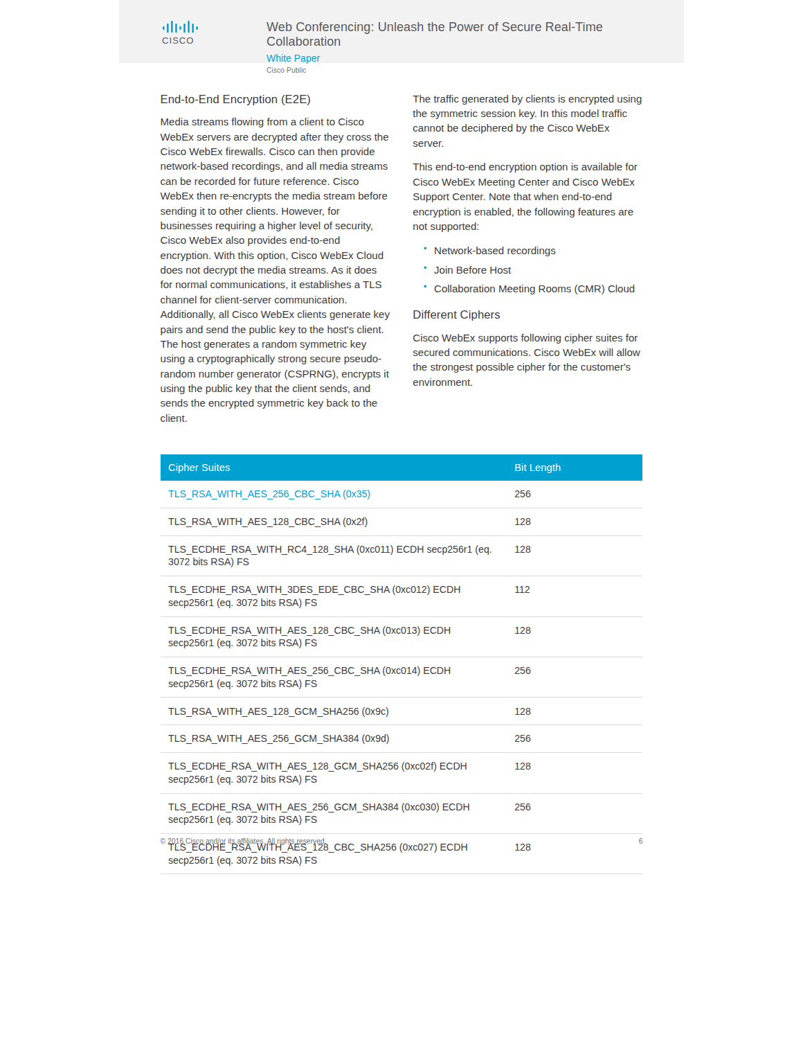CISCO
Web Conferencing: Unleash the Power of Secure Real-Time Collaboration
White Paper
Cisco Public
End-to-End Encryption (E2E)
Media streams flowing from a client to Cisco WebEx servers are decrypted after they cross the Cisco WebEx firewalls. Cisco can then provide network-based recordings, and all media streams can be recorded for future reference. Cisco WebEx then re-encrypts the media stream before sending it to other clients. However, for businesses requiring a higher level of security, Cisco WebEx also provides end-to-end encryption. With this option, Cisco WebEx Cloud does not decrypt the media streams. As it does for normal communications, it establishes a TLS channel for client-server communication. Additionally, all Cisco WebEx clients generate key pairs and send the public key to the host's client. The host generates a random symmetric key using a cryptographically strong secure pseudo-random number generator (CSPRNG), encrypts it using the public key that the client sends, and sends the encrypted symmetric key back to the client.
The traffic generated by clients is encrypted using the symmetric session key. In this model traffic cannot be deciphered by the Cisco WebEx server.
This end-to-end encryption option is available for Cisco WebEx Meeting Center and Cisco WebEx Support Center. Note that when end-to-end encryption is enabled, the following features are not supported:
Network-based recordings
Join Before Host
Collaboration Meeting Rooms (CMR) Cloud
Different Ciphers
Cisco WebEx supports following cipher suites for secured communications. Cisco WebEx will allow the strongest possible cipher for the customer's environment.
| Cipher Suites | Bit Length |
| --- | --- |
| TLS_RSA_WITH_AES_256_CBC_SHA (0x35) | 256 |
| TLS_RSA_WITH_AES_128_CBC_SHA (0x2f) | 128 |
| TLS_ECDHE_RSA_WITH_RC4_128_SHA (0xc011) ECDH secp256r1 (eq. 3072 bits RSA) FS | 128 |
| TLS_ECDHE_RSA_WITH_3DES_EDE_CBC_SHA (0xc012) ECDH secp256r1 (eq. 3072 bits RSA) FS | 112 |
| TLS_ECDHE_RSA_WITH_AES_128_CBC_SHA (0xc013) ECDH secp256r1 (eq. 3072 bits RSA) FS | 128 |
| TLS_ECDHE_RSA_WITH_AES_256_CBC_SHA (0xc014) ECDH secp256r1 (eq. 3072 bits RSA) FS | 256 |
| TLS_RSA_WITH_AES_128_GCM_SHA256 (0x9c) | 128 |
| TLS_RSA_WITH_AES_256_GCM_SHA384 (0x9d) | 256 |
| TLS_ECDHE_RSA_WITH_AES_128_GCM_SHA256 (0xc02f) ECDH secp256r1 (eq. 3072 bits RSA) FS | 128 |
| TLS_ECDHE_RSA_WITH_AES_256_GCM_SHA384 (0xc030) ECDH secp256r1 (eq. 3072 bits RSA) FS | 256 |
| TLS_ECDHE_RSA_WITH_AES_128_CBC_SHA256 (0xc027) ECDH secp256r1 (eq. 3072 bits RSA) FS | 128 |
© 2016 Cisco and/or its affiliates. All rights reserved.
6